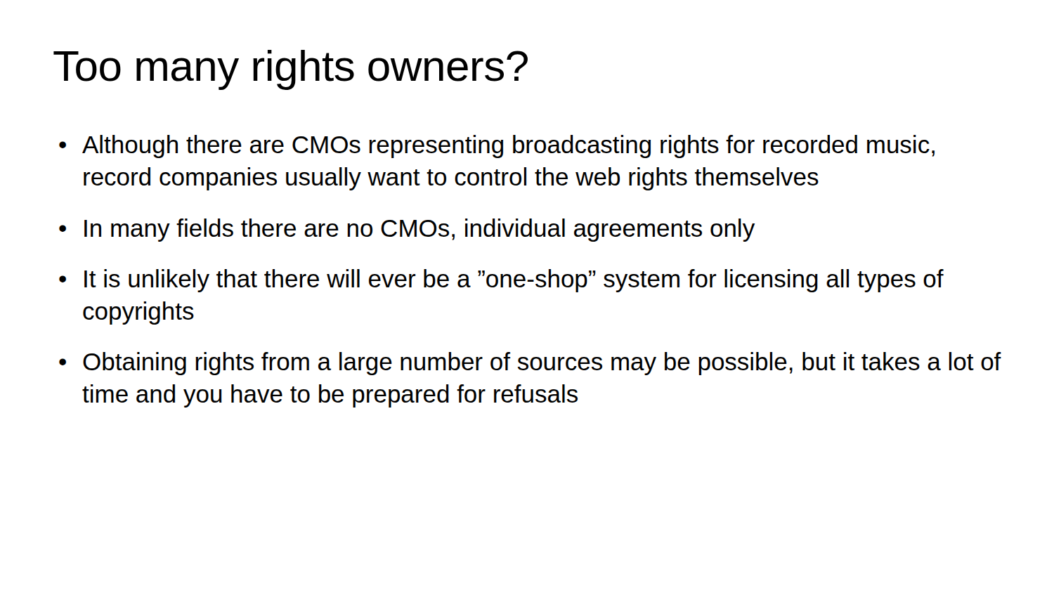Too many rights owners?
Although there are CMOs representing broadcasting rights for recorded music, record companies usually want to control the web rights themselves
In many fields there are no CMOs, individual agreements only
It is unlikely that there will ever be a ”one-shop” system for licensing all types of copyrights
Obtaining rights from a large number of sources may be possible, but it takes a lot of time and you have to be prepared for refusals